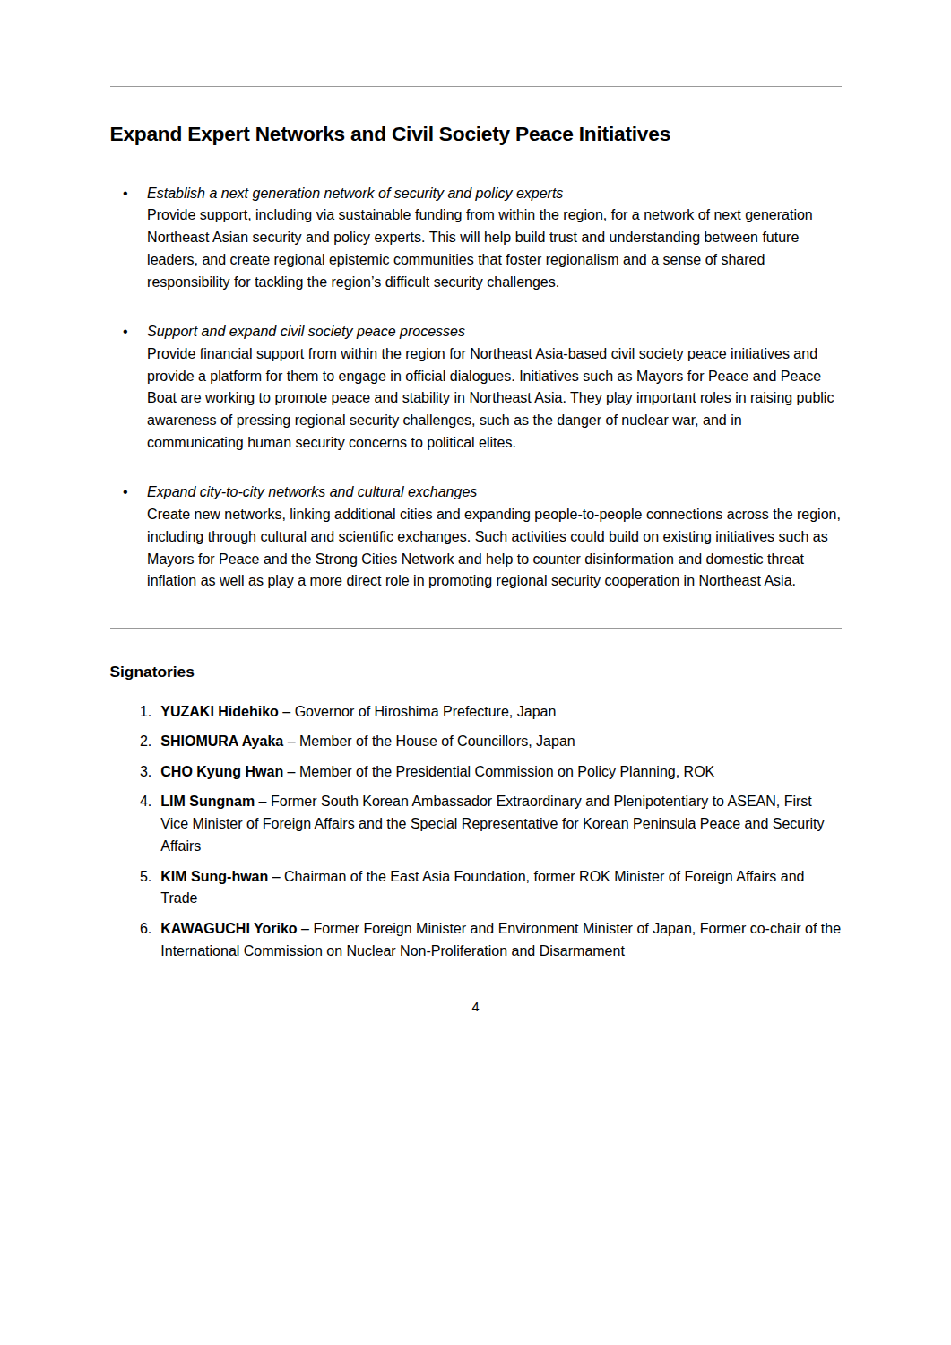Expand Expert Networks and Civil Society Peace Initiatives
Establish a next generation network of security and policy experts Provide support, including via sustainable funding from within the region, for a network of next generation Northeast Asian security and policy experts. This will help build trust and understanding between future leaders, and create regional epistemic communities that foster regionalism and a sense of shared responsibility for tackling the region’s difficult security challenges.
Support and expand civil society peace processes Provide financial support from within the region for Northeast Asia-based civil society peace initiatives and provide a platform for them to engage in official dialogues. Initiatives such as Mayors for Peace and Peace Boat are working to promote peace and stability in Northeast Asia. They play important roles in raising public awareness of pressing regional security challenges, such as the danger of nuclear war, and in communicating human security concerns to political elites.
Expand city-to-city networks and cultural exchanges Create new networks, linking additional cities and expanding people-to-people connections across the region, including through cultural and scientific exchanges. Such activities could build on existing initiatives such as Mayors for Peace and the Strong Cities Network and help to counter disinformation and domestic threat inflation as well as play a more direct role in promoting regional security cooperation in Northeast Asia.
Signatories
YUZAKI Hidehiko – Governor of Hiroshima Prefecture, Japan
SHIOMURA Ayaka – Member of the House of Councillors, Japan
CHO Kyung Hwan – Member of the Presidential Commission on Policy Planning, ROK
LIM Sungnam – Former South Korean Ambassador Extraordinary and Plenipotentiary to ASEAN, First Vice Minister of Foreign Affairs and the Special Representative for Korean Peninsula Peace and Security Affairs
KIM Sung-hwan – Chairman of the East Asia Foundation, former ROK Minister of Foreign Affairs and Trade
KAWAGUCHI Yoriko – Former Foreign Minister and Environment Minister of Japan, Former co-chair of the International Commission on Nuclear Non-Proliferation and Disarmament
4